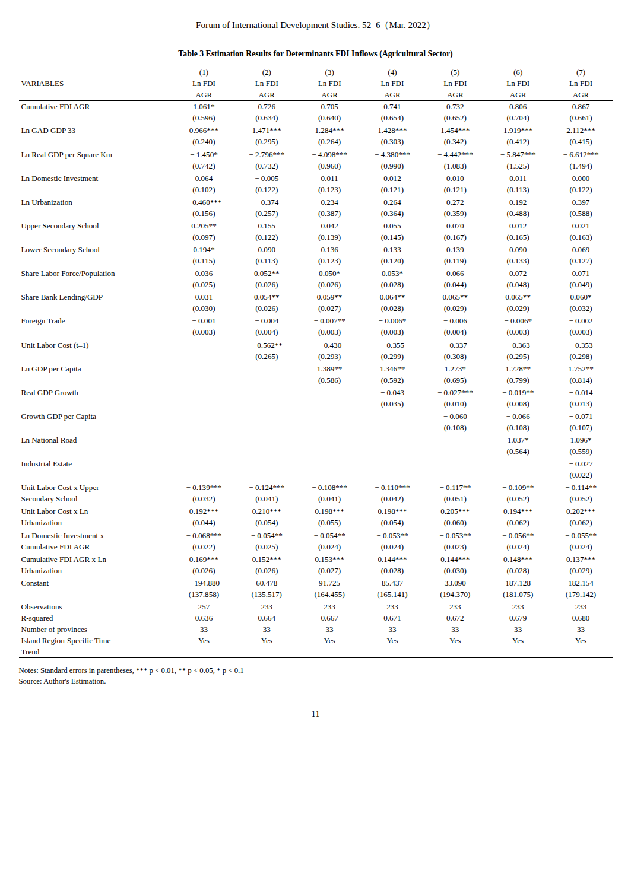Forum of International Development Studies. 52–6（Mar. 2022）
Table 3 Estimation Results for Determinants FDI Inflows (Agricultural Sector)
| | (1) | (2) | (3) | (4) | (5) | (6) | (7) |
| --- | --- | --- | --- | --- | --- | --- | --- |
| VARIABLES | Ln FDI | Ln FDI | Ln FDI | Ln FDI | Ln FDI | Ln FDI | Ln FDI |
| | AGR | AGR | AGR | AGR | AGR | AGR | AGR |
| Cumulative FDI AGR | 1.061* | 0.726 | 0.705 | 0.741 | 0.732 | 0.806 | 0.867 |
| | (0.596) | (0.634) | (0.640) | (0.654) | (0.652) | (0.704) | (0.661) |
| Ln GAD GDP 33 | 0.966*** | 1.471*** | 1.284*** | 1.428*** | 1.454*** | 1.919*** | 2.112*** |
| | (0.240) | (0.295) | (0.264) | (0.303) | (0.342) | (0.412) | (0.415) |
| Ln Real GDP per Square Km | − 1.450* | − 2.796*** | − 4.098*** | − 4.380*** | − 4.442*** | − 5.847*** | − 6.612*** |
| | (0.742) | (0.732) | (0.960) | (0.990) | (1.083) | (1.525) | (1.494) |
| Ln Domestic Investment | 0.064 | − 0.005 | 0.011 | 0.012 | 0.010 | 0.011 | 0.000 |
| | (0.102) | (0.122) | (0.123) | (0.121) | (0.121) | (0.113) | (0.122) |
| Ln Urbanization | − 0.460*** | − 0.374 | 0.234 | 0.264 | 0.272 | 0.192 | 0.397 |
| | (0.156) | (0.257) | (0.387) | (0.364) | (0.359) | (0.488) | (0.588) |
| Upper Secondary School | 0.205** | 0.155 | 0.042 | 0.055 | 0.070 | 0.012 | 0.021 |
| | (0.097) | (0.122) | (0.139) | (0.145) | (0.167) | (0.165) | (0.163) |
| Lower Secondary School | 0.194* | 0.090 | 0.136 | 0.133 | 0.139 | 0.090 | 0.069 |
| | (0.115) | (0.113) | (0.123) | (0.120) | (0.119) | (0.133) | (0.127) |
| Share Labor Force/Population | 0.036 | 0.052** | 0.050* | 0.053* | 0.066 | 0.072 | 0.071 |
| | (0.025) | (0.026) | (0.026) | (0.028) | (0.044) | (0.048) | (0.049) |
| Share Bank Lending/GDP | 0.031 | 0.054** | 0.059** | 0.064** | 0.065** | 0.065** | 0.060* |
| | (0.030) | (0.026) | (0.027) | (0.028) | (0.029) | (0.029) | (0.032) |
| Foreign Trade | − 0.001 | − 0.004 | − 0.007** | − 0.006* | − 0.006 | − 0.006* | − 0.002 |
| | (0.003) | (0.004) | (0.003) | (0.003) | (0.004) | (0.003) | (0.003) |
| Unit Labor Cost (t–1) | | − 0.562** | − 0.430 | − 0.355 | − 0.337 | − 0.363 | − 0.353 |
| | | (0.265) | (0.293) | (0.299) | (0.308) | (0.295) | (0.298) |
| Ln GDP per Capita | | | 1.389** | 1.346** | 1.273* | 1.728** | 1.752** |
| | | | (0.586) | (0.592) | (0.695) | (0.799) | (0.814) |
| Real GDP Growth | | | | − 0.043 | − 0.027*** | − 0.019** | − 0.014 |
| | | | | (0.035) | (0.010) | (0.008) | (0.013) |
| Growth GDP per Capita | | | | | − 0.060 | − 0.066 | − 0.071 |
| | | | | | (0.108) | (0.108) | (0.107) |
| Ln National Road | | | | | | 1.037* | 1.096* |
| | | | | | | (0.564) | (0.559) |
| Industrial Estate | | | | | | | − 0.027 |
| | | | | | | | (0.022) |
| Unit Labor Cost x Upper | − 0.139*** | − 0.124*** | − 0.108*** | − 0.110*** | − 0.117** | − 0.109** | − 0.114** |
| Secondary School | (0.032) | (0.041) | (0.041) | (0.042) | (0.051) | (0.052) | (0.052) |
| Unit Labor Cost x Ln | 0.192*** | 0.210*** | 0.198*** | 0.198*** | 0.205*** | 0.194*** | 0.202*** |
| Urbanization | (0.044) | (0.054) | (0.055) | (0.054) | (0.060) | (0.062) | (0.062) |
| Ln Domestic Investment x | − 0.068*** | − 0.054** | − 0.054** | − 0.053** | − 0.053** | − 0.056** | − 0.055** |
| Cumulative FDI AGR | (0.022) | (0.025) | (0.024) | (0.024) | (0.023) | (0.024) | (0.024) |
| Cumulative FDI AGR x Ln | 0.169*** | 0.152*** | 0.153*** | 0.144*** | 0.144*** | 0.148*** | 0.137*** |
| Urbanization | (0.026) | (0.026) | (0.027) | (0.028) | (0.030) | (0.028) | (0.029) |
| Constant | − 194.880 | 60.478 | 91.725 | 85.437 | 33.090 | 187.128 | 182.154 |
| | (137.858) | (135.517) | (164.455) | (165.141) | (194.370) | (181.075) | (179.142) |
| Observations | 257 | 233 | 233 | 233 | 233 | 233 | 233 |
| R-squared | 0.636 | 0.664 | 0.667 | 0.671 | 0.672 | 0.679 | 0.680 |
| Number of provinces | 33 | 33 | 33 | 33 | 33 | 33 | 33 |
| Island Region-Specific Time | Yes | Yes | Yes | Yes | Yes | Yes | Yes |
| Trend | | | | | | | |
Notes: Standard errors in parentheses, *** p < 0.01, ** p < 0.05, * p < 0.1
Source: Author's Estimation.
11